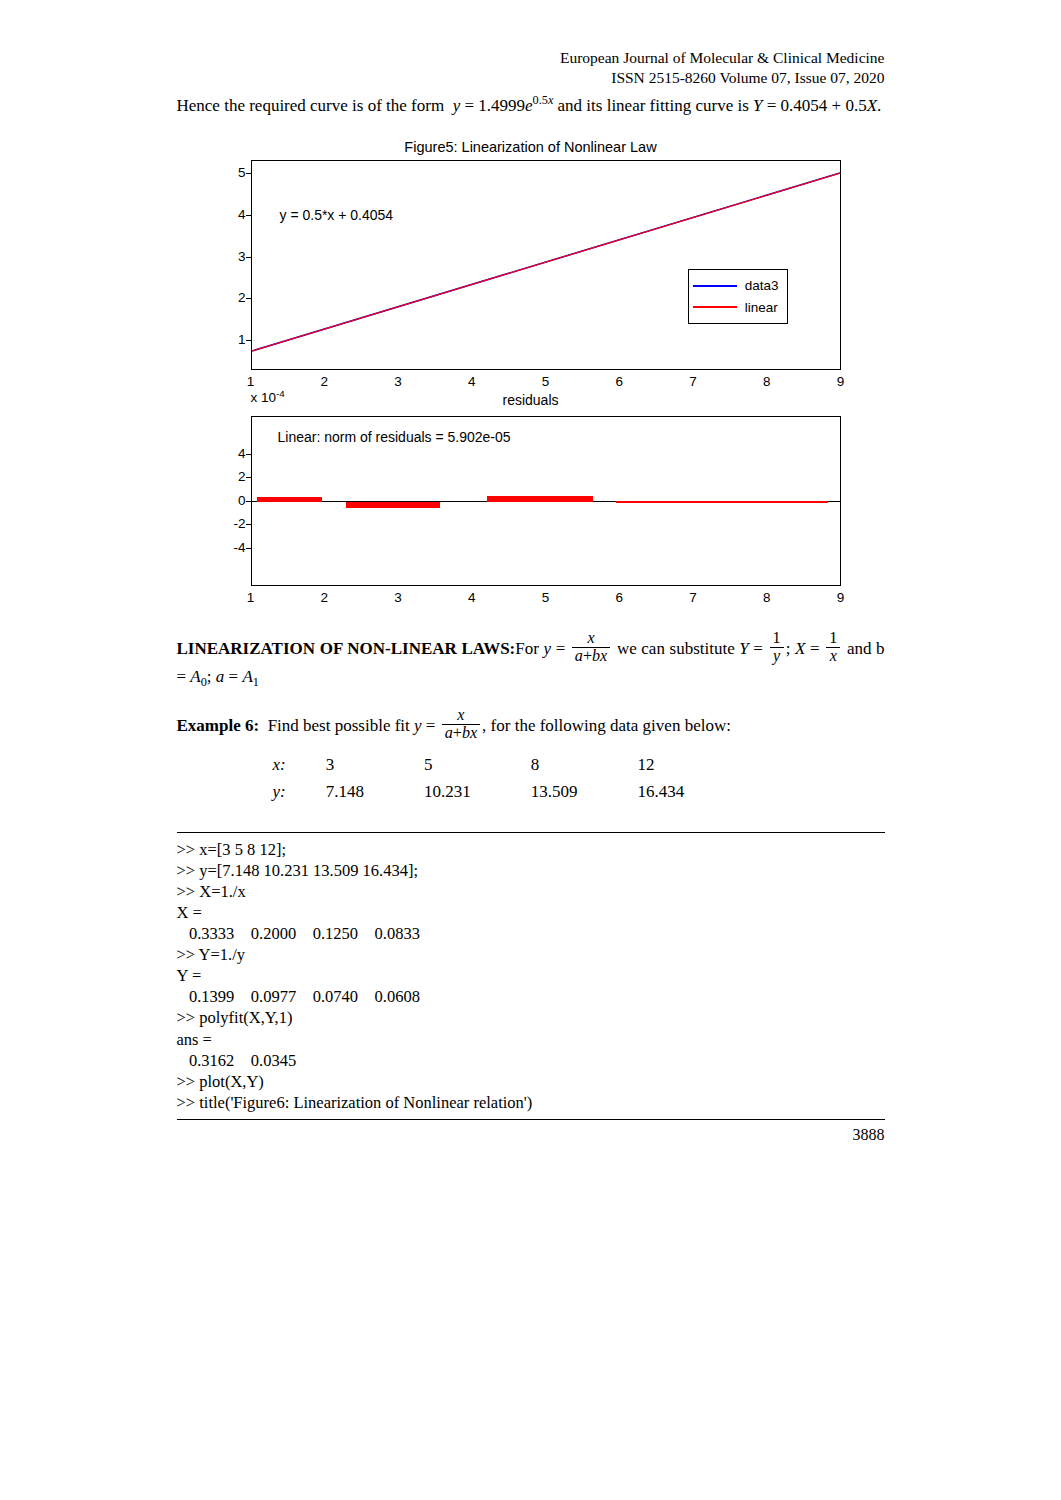European Journal of Molecular & Clinical Medicine ISSN 2515-8260 Volume 07, Issue 07, 2020
Hence the required curve is of the form y = 1.4999e0.5x and its linear fitting curve is Y = 0.4054 + 0.5X.
Figure5: Linearization of Nonlinear Law
5
4
3
2
1
y = 0.5*x + 0.4054
data3
linear
1 2 3 4 5 6 7 8 9
x 10-4
residuals
Linear: norm of residuals = 5.902e-05
4
2
0
-2
-4
1 2 3 4 5 6 7 8 9
LINEARIZATION OF NON-LINEAR LAWS: For y = xa+bx we can substitute Y = 1 y; X = 1 x and b = A0; a = A1
Example 6: Find best possible fit y = xa+bx, for the following data given below:
| x: | 3 | 5 | 8 | 12 |
| y: | 7.148 | 10.231 | 13.509 | 16.434 |
>> x=[3 5 8 12];
>> y=[7.148 10.231 13.509 16.434];
>> X=1./x
X =
0.3333 0.2000 0.1250 0.0833
>> Y=1./y
Y =
0.1399 0.0977 0.0740 0.0608
>> polyfit(X,Y,1)
ans =
0.3162 0.0345
>> plot(X,Y)
>> title('Figure6: Linearization of Nonlinear relation')
3888